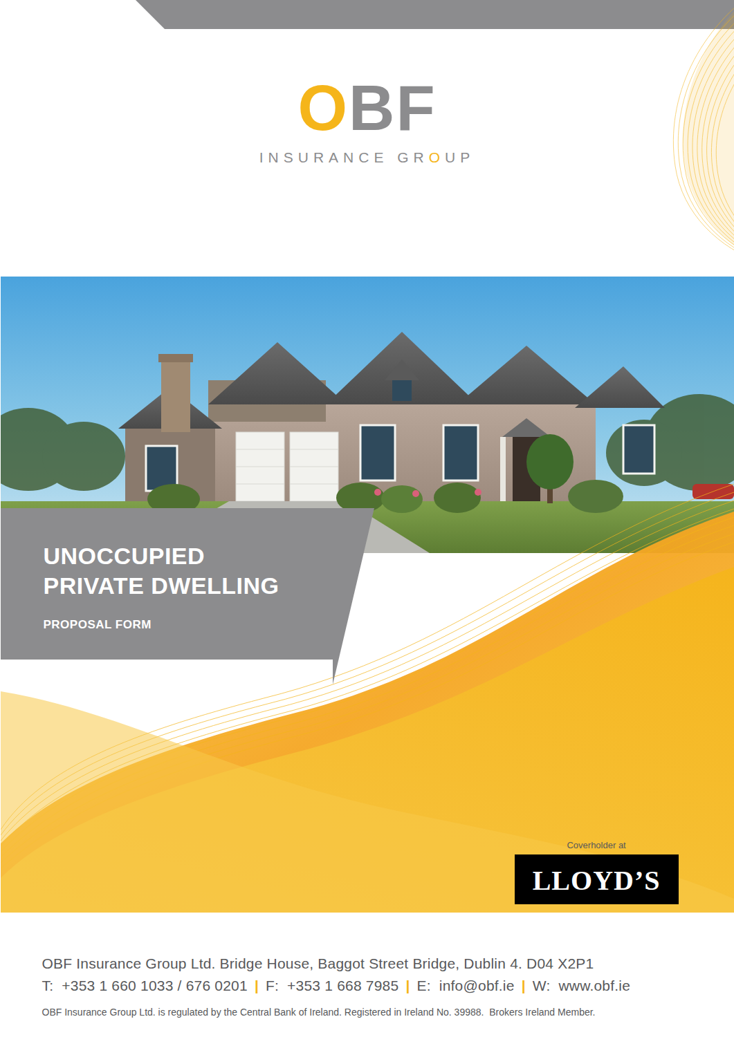OBF
INSURANCE GROUP
Unoccupied
Private Dwelling
Proposal Form
Coverholder at
LLOYD’S
OBF Insurance Group Ltd. Bridge House, Baggot Street Bridge, Dublin 4. D04 X2P1
T: +353 1 660 1033 / 676 0201 | F: +353 1 668 7985 | E: info@obf.ie | W: www.obf.ie
OBF Insurance Group Ltd. is regulated by the Central Bank of Ireland. Registered in Ireland No. 39988. Brokers Ireland Member.